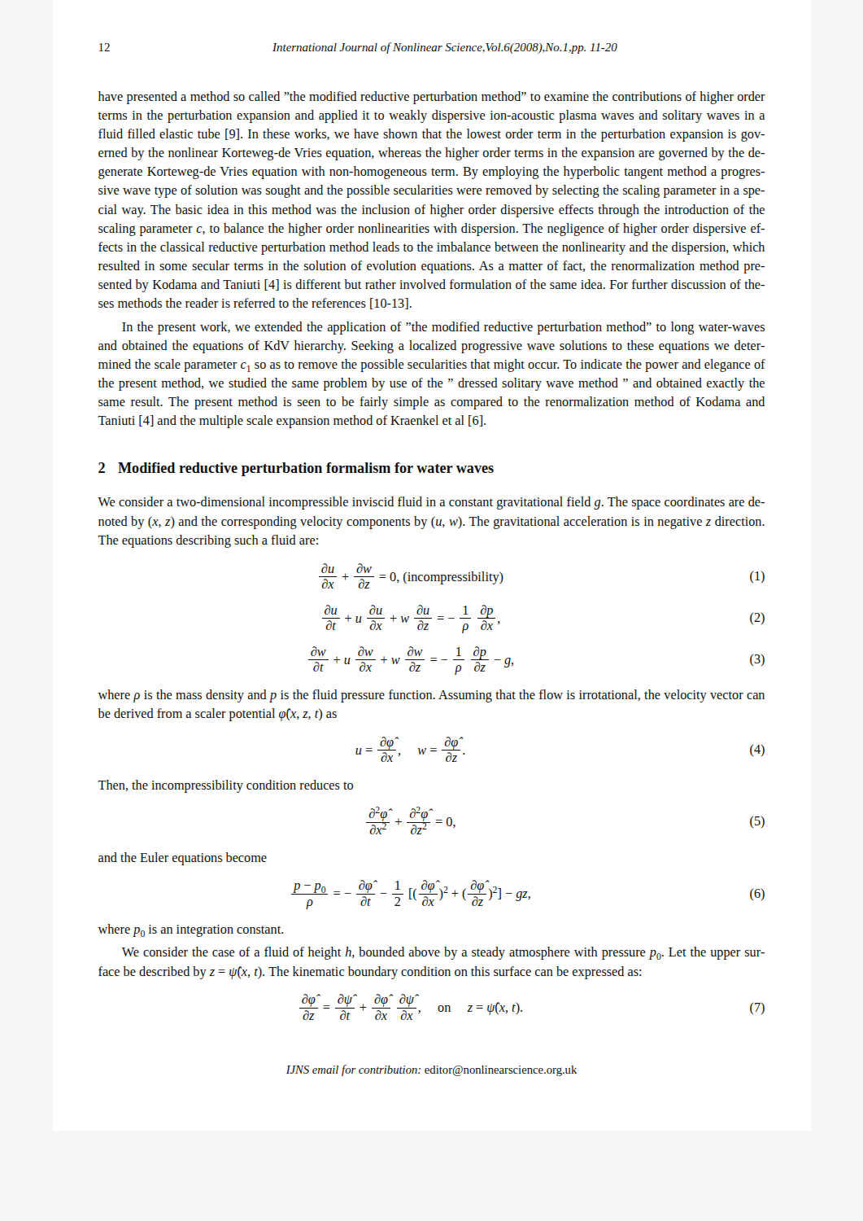12 International Journal of Nonlinear Science,Vol.6(2008),No.1,pp. 11-20
have presented a method so called ”the modified reductive perturbation method” to examine the contributions of higher order terms in the perturbation expansion and applied it to weakly dispersive ion-acoustic plasma waves and solitary waves in a fluid filled elastic tube [9]. In these works, we have shown that the lowest order term in the perturbation expansion is governed by the nonlinear Korteweg-de Vries equation, whereas the higher order terms in the expansion are governed by the degenerate Korteweg-de Vries equation with non-homogeneous term. By employing the hyperbolic tangent method a progressive wave type of solution was sought and the possible secularities were removed by selecting the scaling parameter in a special way. The basic idea in this method was the inclusion of higher order dispersive effects through the introduction of the scaling parameter c, to balance the higher order nonlinearities with dispersion. The negligence of higher order dispersive effects in the classical reductive perturbation method leads to the imbalance between the nonlinearity and the dispersion, which resulted in some secular terms in the solution of evolution equations. As a matter of fact, the renormalization method presented by Kodama and Taniuti [4] is different but rather involved formulation of the same idea. For further discussion of theses methods the reader is referred to the references [10-13].
In the present work, we extended the application of ”the modified reductive perturbation method” to long water-waves and obtained the equations of KdV hierarchy. Seeking a localized progressive wave solutions to these equations we determined the scale parameter c1 so as to remove the possible secularities that might occur. To indicate the power and elegance of the present method, we studied the same problem by use of the ” dressed solitary wave method ” and obtained exactly the same result. The present method is seen to be fairly simple as compared to the renormalization method of Kodama and Taniuti [4] and the multiple scale expansion method of Kraenkel et al [6].
2 Modified reductive perturbation formalism for water waves
We consider a two-dimensional incompressible inviscid fluid in a constant gravitational field g. The space coordinates are denoted by (x, z) and the corresponding velocity components by (u, w). The gravitational acceleration is in negative z direction. The equations describing such a fluid are:
∂u∂x + ∂w∂z = 0, (incompressibility)
(1)
∂u∂t + u ∂u∂x + w ∂u∂z = − 1 ρ ∂p∂x,
(2)
∂w∂t + u ∂w∂x + w ∂w∂z = − 1 ρ ∂p∂z − g,
(3)
where ρ is the mass density and p is the fluid pressure function. Assuming that the flow is irrotational, the velocity vector can be derived from a scaler potential φ̂(x, z, t) as
u = ∂φ̂∂x, w = ∂φ̂∂z.
(4)
Then, the incompressibility condition reduces to
∂2φ̂∂x2 + ∂2φ̂∂z2 = 0,
(5)
and the Euler equations become
p − p0 ρ = − ∂φ̂∂t − 12 [(∂φ̂∂x)2 + (∂φ̂∂z)2] − gz,
(6)
where p0 is an integration constant.
We consider the case of a fluid of height h, bounded above by a steady atmosphere with pressure p0. Let the upper surface be described by z = ψ̂(x, t). The kinematic boundary condition on this surface can be expressed as:
∂φ̂∂z = ∂ψ̂∂t + ∂φ̂∂x ∂ψ̂∂x, on z = ψ̂(x, t).
(7)
IJNS email for contribution: editor@nonlinearscience.org.uk